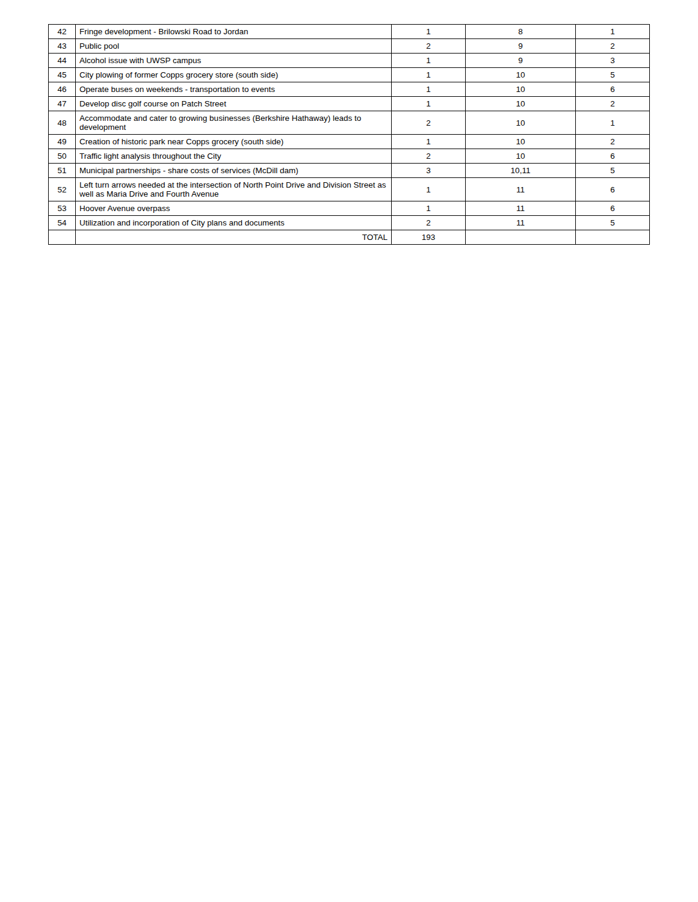| 42 | Fringe development - Brilowski Road to Jordan | 1 | 8 | 1 |
| 43 | Public pool | 2 | 9 | 2 |
| 44 | Alcohol issue with UWSP campus | 1 | 9 | 3 |
| 45 | City plowing of former Copps grocery store (south side) | 1 | 10 | 5 |
| 46 | Operate buses on weekends - transportation to events | 1 | 10 | 6 |
| 47 | Develop disc golf course on Patch Street | 1 | 10 | 2 |
| 48 | Accommodate and cater to growing businesses (Berkshire Hathaway) leads to development | 2 | 10 | 1 |
| 49 | Creation of historic park near Copps grocery (south side) | 1 | 10 | 2 |
| 50 | Traffic light analysis throughout the City | 2 | 10 | 6 |
| 51 | Municipal partnerships - share costs of services (McDill dam) | 3 | 10,11 | 5 |
| 52 | Left turn arrows needed at the intersection of North Point Drive and Division Street as well as Maria Drive and Fourth Avenue | 1 | 11 | 6 |
| 53 | Hoover Avenue overpass | 1 | 11 | 6 |
| 54 | Utilization and incorporation of City plans and documents | 2 | 11 | 5 |
| | TOTAL | 193 | | |